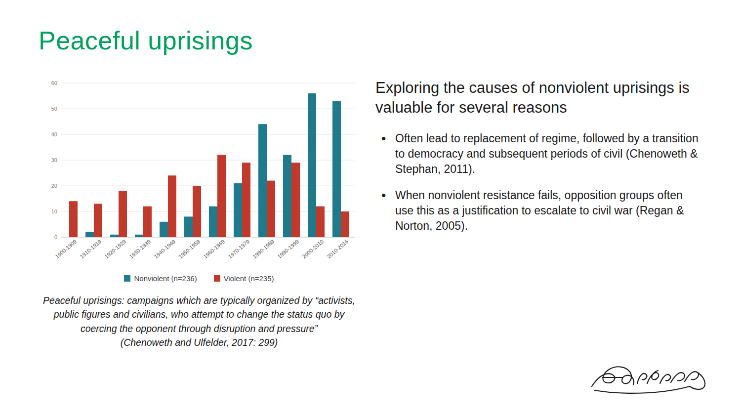Peaceful uprisings
60 50 40 30 20 10 0 1900-1909 1910-1919 1920-1929 1930-1939 1940-1949 1950-1959 1960-1969 1970-1979 1980-1989 1990-1999 2000-2010 2010-2016
Nonviolent (n=236)
Violent (n=235)
Peaceful uprisings: campaigns which are typically organized by “activists, public figures and civilians, who attempt to change the status quo by coercing the opponent through disruption and pressure”
(Chenoweth and Ulfelder, 2017: 299)
Exploring the causes of nonviolent uprisings is valuable for several reasons
Often lead to replacement of regime, followed by a transition to democracy and subsequent periods of civil (Chenoweth & Stephan, 2011).
When nonviolent resistance fails, opposition groups often use this as a justification to escalate to civil war (Regan & Norton, 2005).